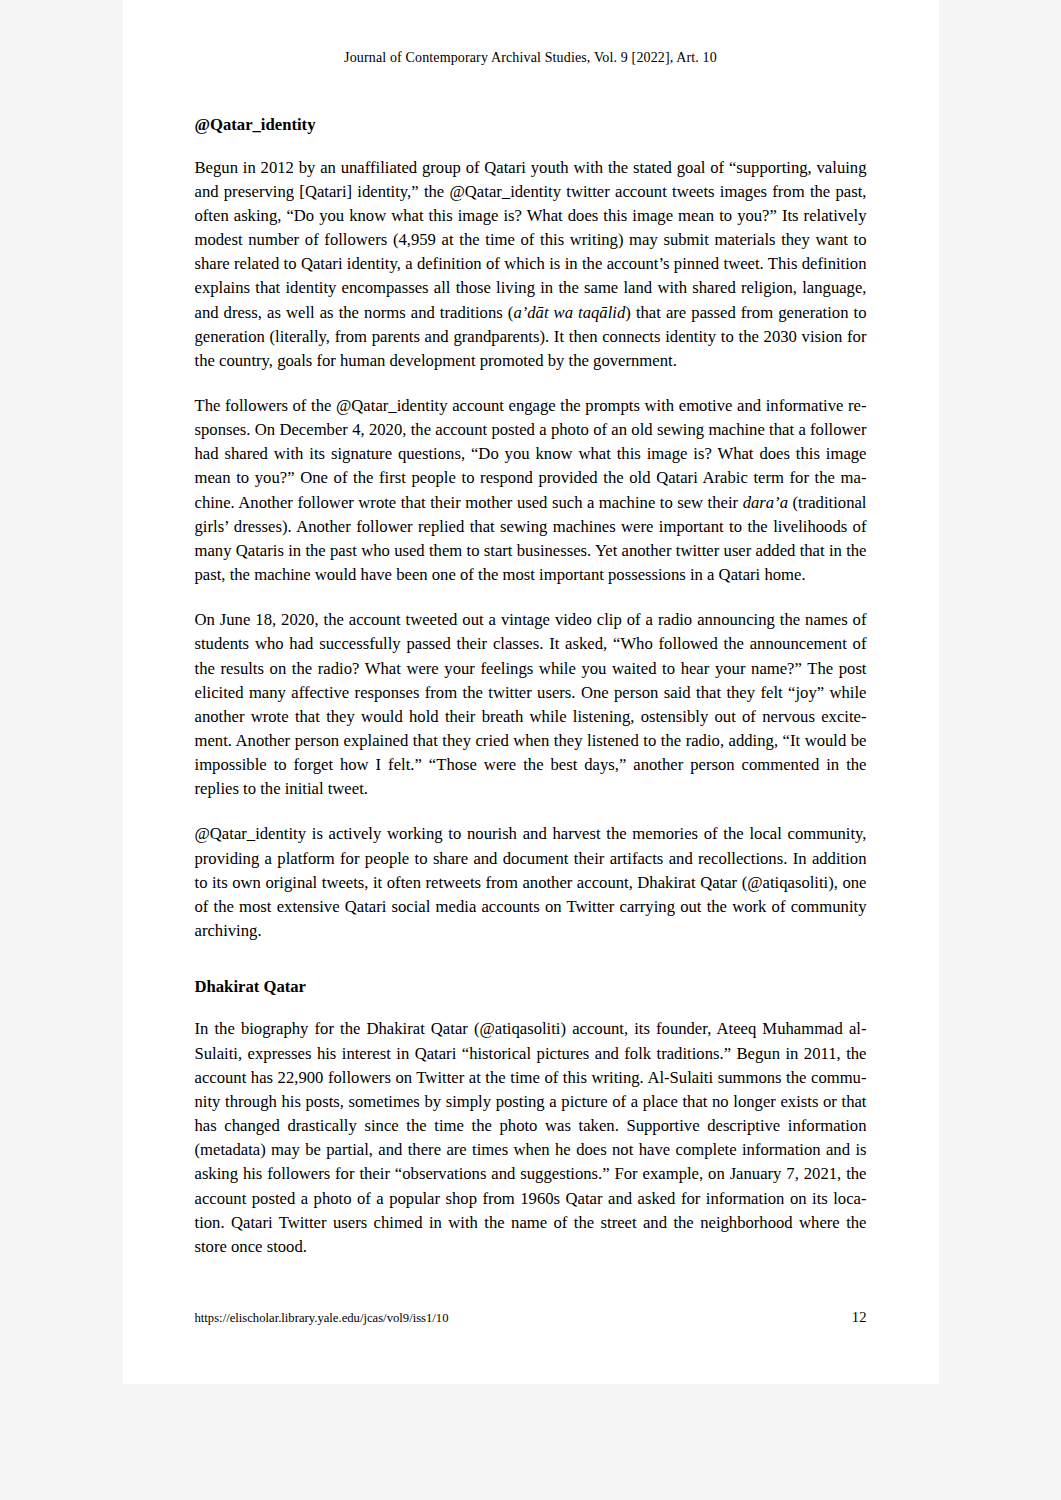Journal of Contemporary Archival Studies, Vol. 9 [2022], Art. 10
@Qatar_identity
Begun in 2012 by an unaffiliated group of Qatari youth with the stated goal of “supporting, valuing and preserving [Qatari] identity,” the @Qatar_identity twitter account tweets images from the past, often asking, “Do you know what this image is? What does this image mean to you?” Its relatively modest number of followers (4,959 at the time of this writing) may submit materials they want to share related to Qatari identity, a definition of which is in the account’s pinned tweet. This definition explains that identity encompasses all those living in the same land with shared religion, language, and dress, as well as the norms and traditions (a’dāt wa taqālid) that are passed from generation to generation (literally, from parents and grandparents). It then connects identity to the 2030 vision for the country, goals for human development promoted by the government.
The followers of the @Qatar_identity account engage the prompts with emotive and informative responses. On December 4, 2020, the account posted a photo of an old sewing machine that a follower had shared with its signature questions, “Do you know what this image is? What does this image mean to you?” One of the first people to respond provided the old Qatari Arabic term for the machine. Another follower wrote that their mother used such a machine to sew their dara’a (traditional girls’ dresses). Another follower replied that sewing machines were important to the livelihoods of many Qataris in the past who used them to start businesses. Yet another twitter user added that in the past, the machine would have been one of the most important possessions in a Qatari home.
On June 18, 2020, the account tweeted out a vintage video clip of a radio announcing the names of students who had successfully passed their classes. It asked, “Who followed the announcement of the results on the radio? What were your feelings while you waited to hear your name?” The post elicited many affective responses from the twitter users. One person said that they felt “joy” while another wrote that they would hold their breath while listening, ostensibly out of nervous excitement. Another person explained that they cried when they listened to the radio, adding, “It would be impossible to forget how I felt.” “Those were the best days,” another person commented in the replies to the initial tweet.
@Qatar_identity is actively working to nourish and harvest the memories of the local community, providing a platform for people to share and document their artifacts and recollections. In addition to its own original tweets, it often retweets from another account, Dhakirat Qatar (@atiqasoliti), one of the most extensive Qatari social media accounts on Twitter carrying out the work of community archiving.
Dhakirat Qatar
In the biography for the Dhakirat Qatar (@atiqasoliti) account, its founder, Ateeq Muhammad al-Sulaiti, expresses his interest in Qatari “historical pictures and folk traditions.” Begun in 2011, the account has 22,900 followers on Twitter at the time of this writing. Al-Sulaiti summons the community through his posts, sometimes by simply posting a picture of a place that no longer exists or that has changed drastically since the time the photo was taken. Supportive descriptive information (metadata) may be partial, and there are times when he does not have complete information and is asking his followers for their “observations and suggestions.” For example, on January 7, 2021, the account posted a photo of a popular shop from 1960s Qatar and asked for information on its location. Qatari Twitter users chimed in with the name of the street and the neighborhood where the store once stood.
https://elischolar.library.yale.edu/jcas/vol9/iss1/10 12